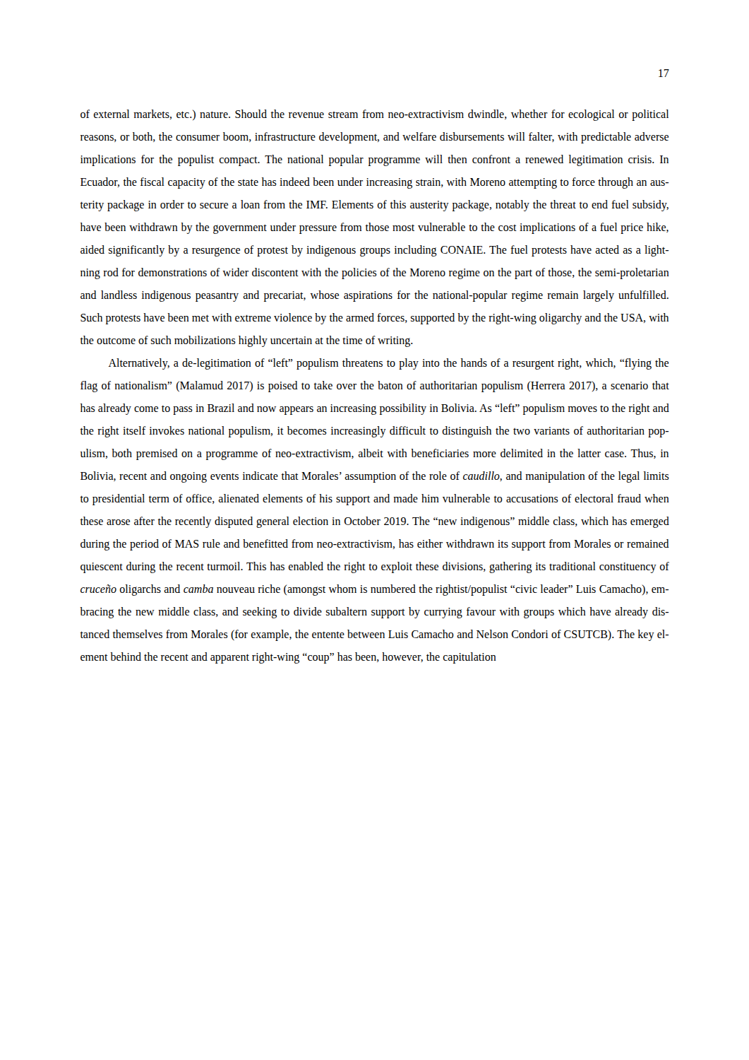17
of external markets, etc.) nature. Should the revenue stream from neo-extractivism dwindle, whether for ecological or political reasons, or both, the consumer boom, infrastructure development, and welfare disbursements will falter, with predictable adverse implications for the populist compact. The national popular programme will then confront a renewed legitimation crisis. In Ecuador, the fiscal capacity of the state has indeed been under increasing strain, with Moreno attempting to force through an austerity package in order to secure a loan from the IMF. Elements of this austerity package, notably the threat to end fuel subsidy, have been withdrawn by the government under pressure from those most vulnerable to the cost implications of a fuel price hike, aided significantly by a resurgence of protest by indigenous groups including CONAIE. The fuel protests have acted as a lightning rod for demonstrations of wider discontent with the policies of the Moreno regime on the part of those, the semi-proletarian and landless indigenous peasantry and precariat, whose aspirations for the national-popular regime remain largely unfulfilled. Such protests have been met with extreme violence by the armed forces, supported by the right-wing oligarchy and the USA, with the outcome of such mobilizations highly uncertain at the time of writing.
Alternatively, a de-legitimation of “left” populism threatens to play into the hands of a resurgent right, which, “flying the flag of nationalism” (Malamud 2017) is poised to take over the baton of authoritarian populism (Herrera 2017), a scenario that has already come to pass in Brazil and now appears an increasing possibility in Bolivia. As “left” populism moves to the right and the right itself invokes national populism, it becomes increasingly difficult to distinguish the two variants of authoritarian populism, both premised on a programme of neo-extractivism, albeit with beneficiaries more delimited in the latter case. Thus, in Bolivia, recent and ongoing events indicate that Morales’ assumption of the role of caudillo, and manipulation of the legal limits to presidential term of office, alienated elements of his support and made him vulnerable to accusations of electoral fraud when these arose after the recently disputed general election in October 2019. The “new indigenous” middle class, which has emerged during the period of MAS rule and benefitted from neo-extractivism, has either withdrawn its support from Morales or remained quiescent during the recent turmoil. This has enabled the right to exploit these divisions, gathering its traditional constituency of cruceño oligarchs and camba nouveau riche (amongst whom is numbered the rightist/populist “civic leader” Luis Camacho), embracing the new middle class, and seeking to divide subaltern support by currying favour with groups which have already distanced themselves from Morales (for example, the entente between Luis Camacho and Nelson Condori of CSUTCB). The key element behind the recent and apparent right-wing “coup” has been, however, the capitulation